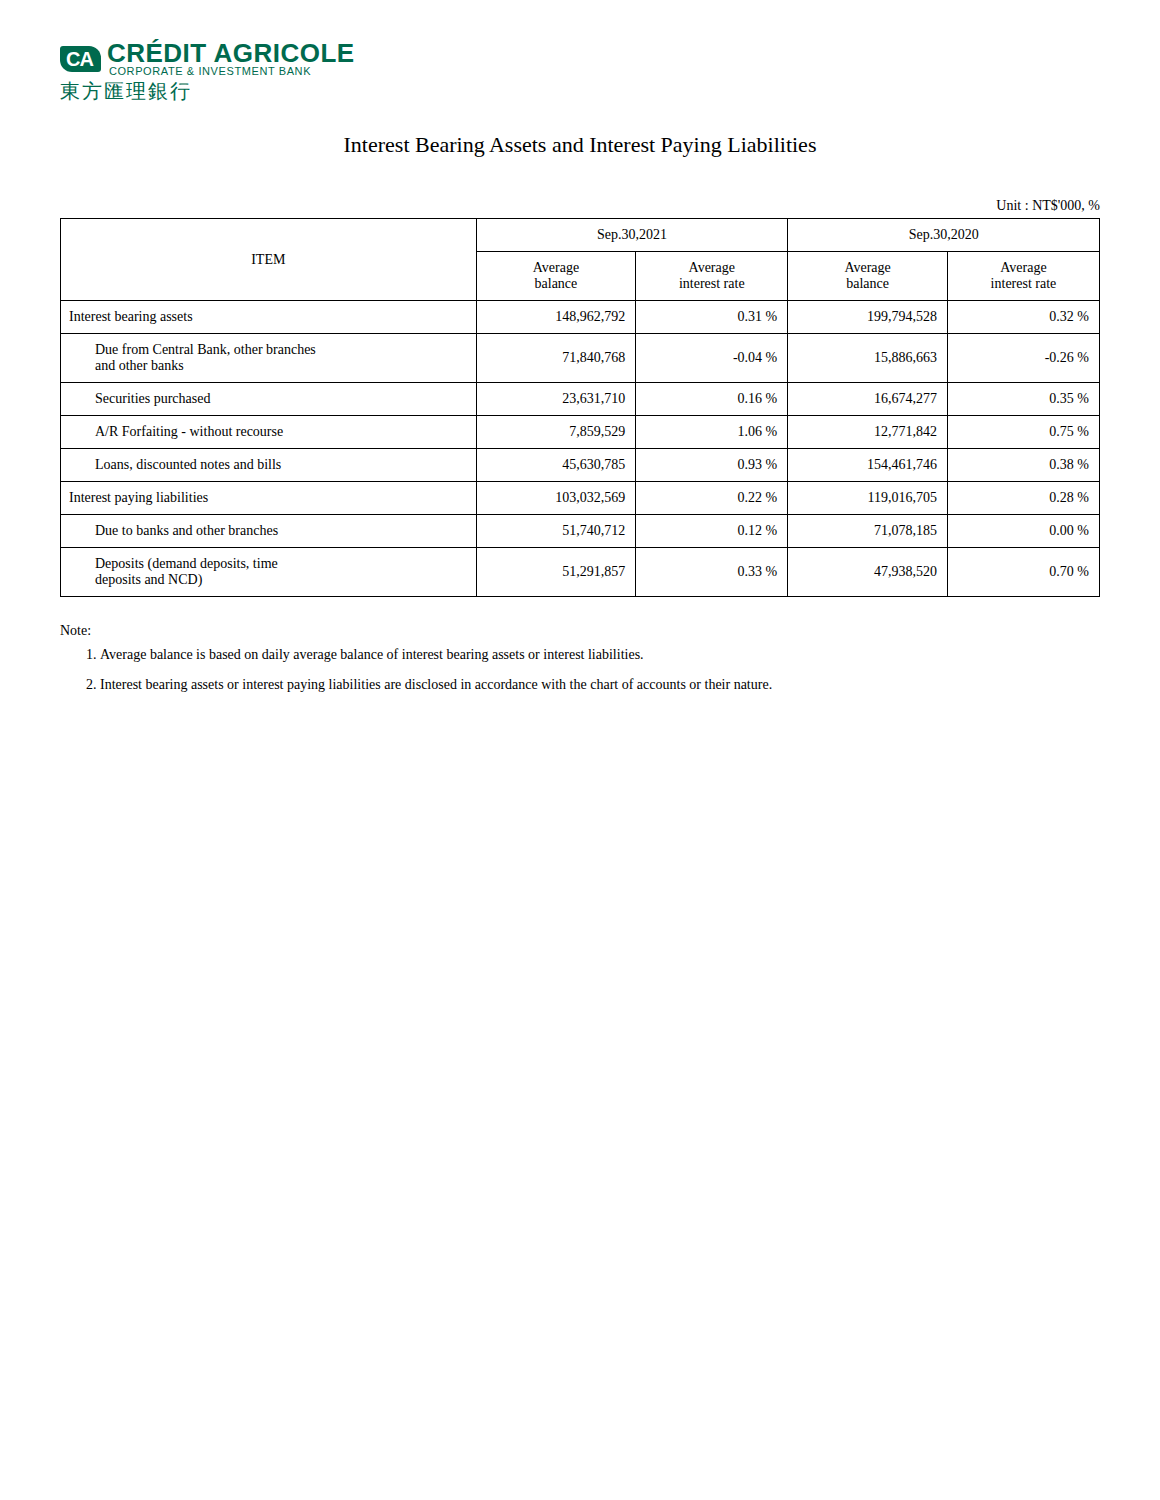CA
CRÉDIT AGRICOLE
CORPORATE & INVESTMENT BANK
東方匯理銀行
Interest Bearing Assets and Interest Paying Liabilities
Unit : NT$'000, %
| ITEM | Sep.30,2021 | Sep.30,2020 |
| --- | --- | --- |
| Average balance | Average interest rate | Average balance | Average interest rate |
| Interest bearing assets | 148,962,792 | 0.31 % | 199,794,528 | 0.32 % |
| Due from Central Bank, other branches and other banks | 71,840,768 | -0.04 % | 15,886,663 | -0.26 % |
| Securities purchased | 23,631,710 | 0.16 % | 16,674,277 | 0.35 % |
| A/R Forfaiting - without recourse | 7,859,529 | 1.06 % | 12,771,842 | 0.75 % |
| Loans, discounted notes and bills | 45,630,785 | 0.93 % | 154,461,746 | 0.38 % |
| Interest paying liabilities | 103,032,569 | 0.22 % | 119,016,705 | 0.28 % |
| Due to banks and other branches | 51,740,712 | 0.12 % | 71,078,185 | 0.00 % |
| Deposits (demand deposits, time deposits and NCD) | 51,291,857 | 0.33 % | 47,938,520 | 0.70 % |
Note:
Average balance is based on daily average balance of interest bearing assets or interest liabilities.
Interest bearing assets or interest paying liabilities are disclosed in accordance with the chart of accounts or their nature.